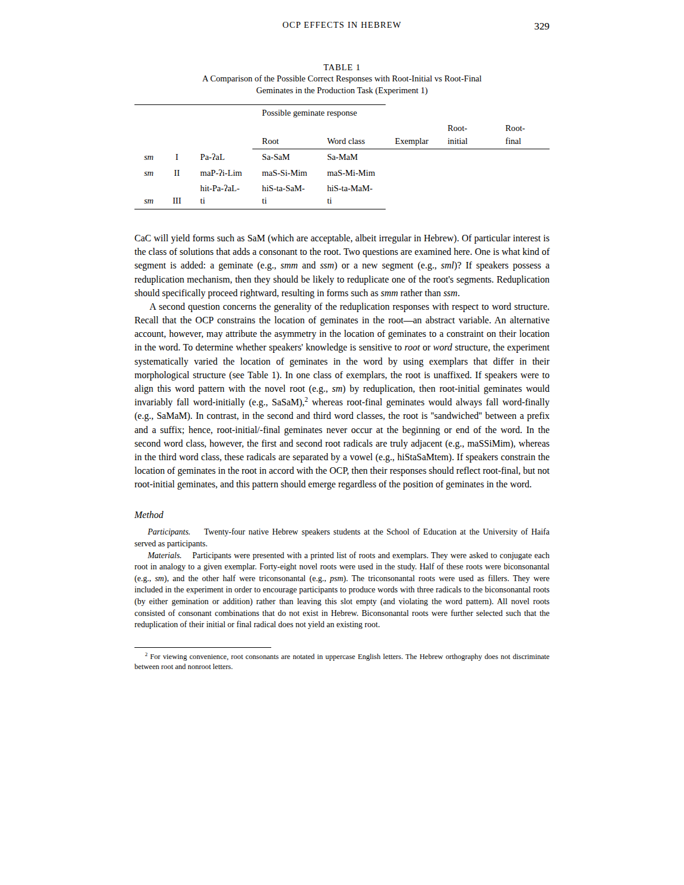OCP Effects in Hebrew 329
TABLE 1 A Comparison of the Possible Correct Responses with Root-Initial vs Root-Final Geminates in the Production Task (Experiment 1)
| | | | Possible geminate response |
| --- | --- | --- | --- |
| Root | Word class | Exemplar | Root-initial | Root-final |
| sm | I | Pa-ʔaL | Sa-SaM | Sa-MaM |
| sm | II | maP-ʔi-Lim | maS-Si-Mim | maS-Mi-Mim |
| sm | III | hit-Pa-ʔaL-ti | hiS-ta-SaM-ti | hiS-ta-MaM-ti |
CaC will yield forms such as SaM (which are acceptable, albeit irregular in Hebrew). Of particular interest is the class of solutions that adds a consonant to the root. Two questions are examined here. One is what kind of segment is added: a geminate (e.g., smm and ssm) or a new segment (e.g., sml)? If speakers possess a reduplication mechanism, then they should be likely to reduplicate one of the root's segments. Reduplication should specifically proceed rightward, resulting in forms such as smm rather than ssm.
A second question concerns the generality of the reduplication responses with respect to word structure. Recall that the OCP constrains the location of geminates in the root—an abstract variable. An alternative account, however, may attribute the asymmetry in the location of geminates to a constraint on their location in the word. To determine whether speakers' knowledge is sensitive to root or word structure, the experiment systematically varied the location of geminates in the word by using exemplars that differ in their morphological structure (see Table 1). In one class of exemplars, the root is unaffixed. If speakers were to align this word pattern with the novel root (e.g., sm) by reduplication, then root-initial geminates would invariably fall word-initially (e.g., SaSaM),2 whereas root-final geminates would always fall word-finally (e.g., SaMaM). In contrast, in the second and third word classes, the root is ''sandwiched'' between a prefix and a suffix; hence, root-initial/-final geminates never occur at the beginning or end of the word. In the second word class, however, the first and second root radicals are truly adjacent (e.g., maSSiMim), whereas in the third word class, these radicals are separated by a vowel (e.g., hiStaSaMtem). If speakers constrain the location of geminates in the root in accord with the OCP, then their responses should reflect root-final, but not root-initial geminates, and this pattern should emerge regardless of the position of geminates in the word.
Method
Participants. Twenty-four native Hebrew speakers students at the School of Education at the University of Haifa served as participants.
Materials. Participants were presented with a printed list of roots and exemplars. They were asked to conjugate each root in analogy to a given exemplar. Forty-eight novel roots were used in the study. Half of these roots were biconsonantal (e.g., sm), and the other half were triconsonantal (e.g., psm). The triconsonantal roots were used as fillers. They were included in the experiment in order to encourage participants to produce words with three radicals to the biconsonantal roots (by either gemination or addition) rather than leaving this slot empty (and violating the word pattern). All novel roots consisted of consonant combinations that do not exist in Hebrew. Biconsonantal roots were further selected such that the reduplication of their initial or final radical does not yield an existing root.
2 For viewing convenience, root consonants are notated in uppercase English letters. The Hebrew orthography does not discriminate between root and nonroot letters.